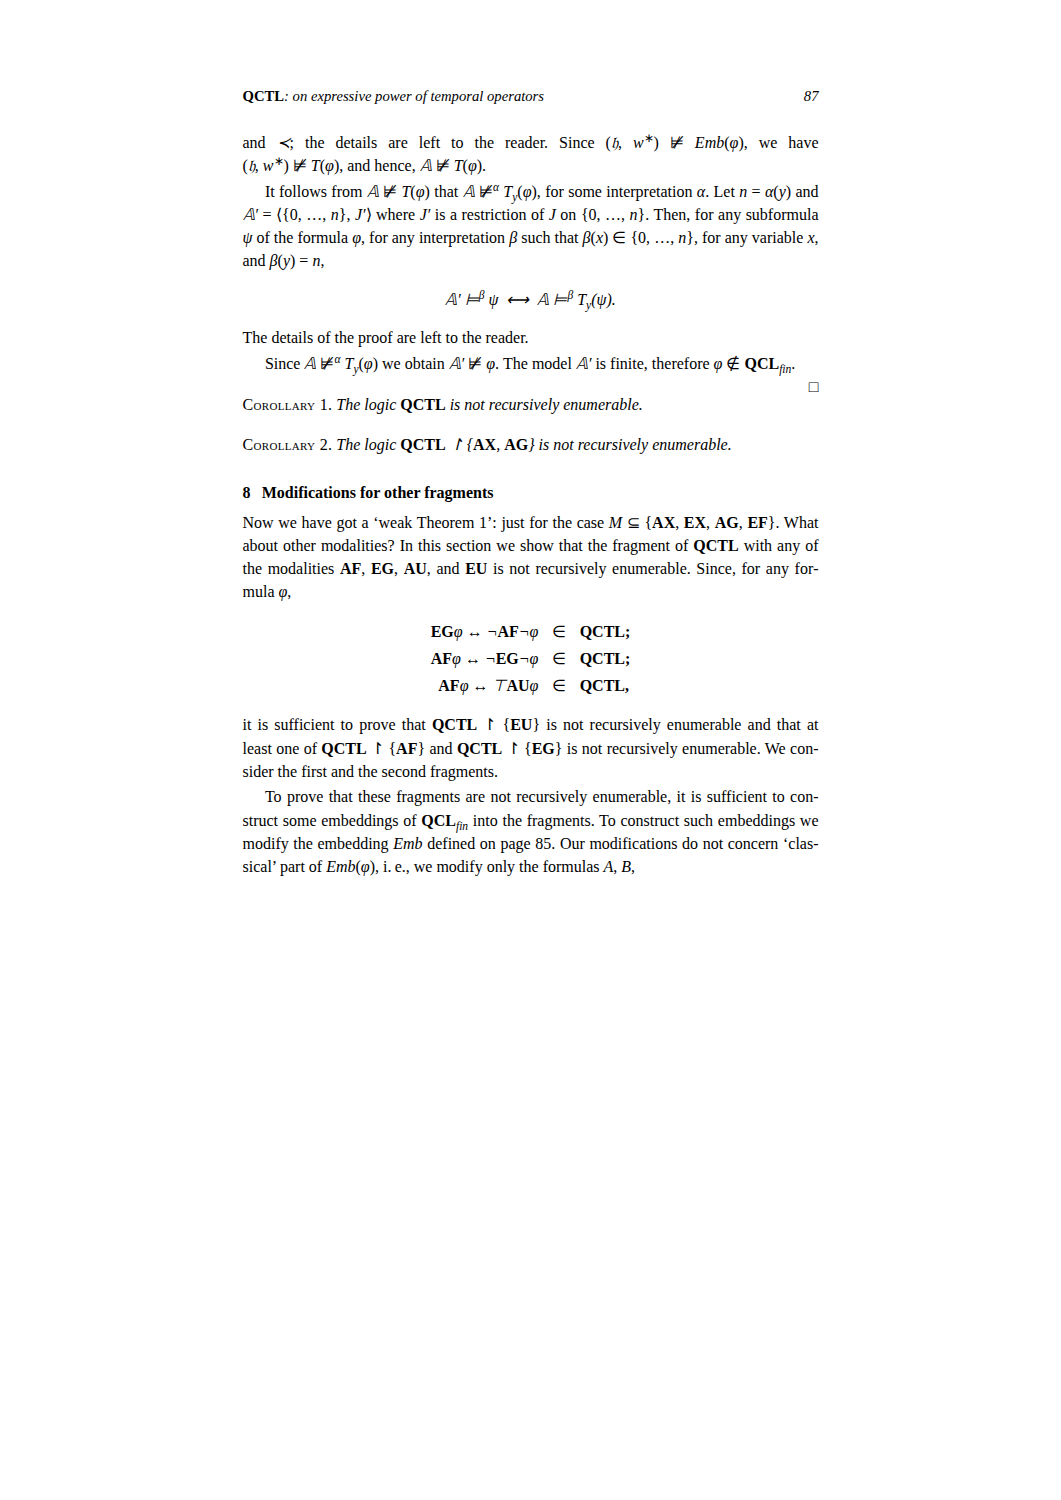QCTL: on expressive power of temporal operators
87
and ≺; the details are left to the reader. Since (𝔥, w∗) ⊭̸ Emb(φ), we have (𝔥, w∗) ⊭̸ T(φ), and hence, 𝔸 ⊭̸ T(φ).
It follows from 𝔸 ⊭̸ T(φ) that 𝔸 ⊭̸α Ty(φ), for some interpretation α. Let n = α(y) and 𝔸′ = ⟨{0, …, n}, J′⟩ where J′ is a restriction of J on {0, …, n}. Then, for any subformula ψ of the formula φ, for any interpretation β such that β(x) ∈ {0, …, n}, for any variable x, and β(y) = n,
𝔸′ ⊨β ψ ⟷ 𝔸 ⊨β Ty(ψ).
The details of the proof are left to the reader.
Since 𝔸 ⊭̸α Ty(φ) we obtain 𝔸′ ⊭̸ φ. The model 𝔸′ is finite, therefore φ ∉ QCLfin.□
Corollary 1. The logic QCTL is not recursively enumerable.
Corollary 2. The logic QCTL ↾ {AX, AG} is not recursively enumerable.
8 Modifications for other fragments
Now we have got a ‘weak Theorem 1’: just for the case M ⊆ {AX, EX, AG, EF}. What about other modalities? In this section we show that the fragment of QCTL with any of the modalities AF, EG, AU, and EU is not recursively enumerable. Since, for any formula φ,
| EG φ ↔ ¬ AF ¬ φ | ∈ | QCTL; |
| AF φ ↔ ¬ EG ¬ φ | ∈ | QCTL; |
| AF φ ↔ ⊤ AU φ | ∈ | QCTL, |
it is sufficient to prove that QCTL ↾ {EU} is not recursively enumerable and that at least one of QCTL ↾ {AF} and QCTL ↾ {EG} is not recursively enumerable. We consider the first and the second fragments.
To prove that these fragments are not recursively enumerable, it is sufficient to construct some embeddings of QCLfin into the fragments. To construct such embeddings we modify the embedding Emb defined on page 85. Our modifications do not concern ‘classical’ part of Emb(φ), i. e., we modify only the formulas A, B,